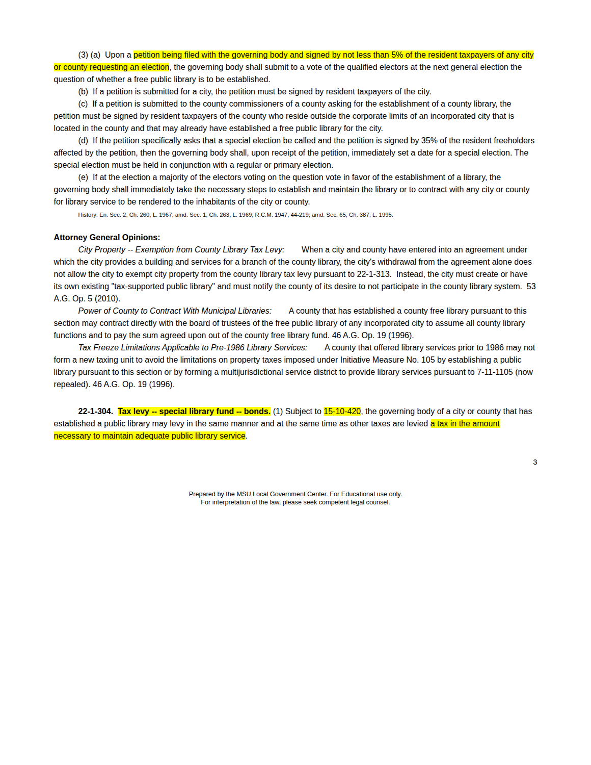(3) (a) Upon a petition being filed with the governing body and signed by not less than 5% of the resident taxpayers of any city or county requesting an election, the governing body shall submit to a vote of the qualified electors at the next general election the question of whether a free public library is to be established.
(b) If a petition is submitted for a city, the petition must be signed by resident taxpayers of the city.
(c) If a petition is submitted to the county commissioners of a county asking for the establishment of a county library, the petition must be signed by resident taxpayers of the county who reside outside the corporate limits of an incorporated city that is located in the county and that may already have established a free public library for the city.
(d) If the petition specifically asks that a special election be called and the petition is signed by 35% of the resident freeholders affected by the petition, then the governing body shall, upon receipt of the petition, immediately set a date for a special election. The special election must be held in conjunction with a regular or primary election.
(e) If at the election a majority of the electors voting on the question vote in favor of the establishment of a library, the governing body shall immediately take the necessary steps to establish and maintain the library or to contract with any city or county for library service to be rendered to the inhabitants of the city or county.
History: En. Sec. 2, Ch. 260, L. 1967; amd. Sec. 1, Ch. 263, L. 1969; R.C.M. 1947, 44-219; amd. Sec. 65, Ch. 387, L. 1995.
Attorney General Opinions:
City Property -- Exemption from County Library Tax Levy: When a city and county have entered into an agreement under which the city provides a building and services for a branch of the county library, the city's withdrawal from the agreement alone does not allow the city to exempt city property from the county library tax levy pursuant to 22-1-313. Instead, the city must create or have its own existing "tax-supported public library" and must notify the county of its desire to not participate in the county library system. 53 A.G. Op. 5 (2010).
Power of County to Contract With Municipal Libraries: A county that has established a county free library pursuant to this section may contract directly with the board of trustees of the free public library of any incorporated city to assume all county library functions and to pay the sum agreed upon out of the county free library fund. 46 A.G. Op. 19 (1996).
Tax Freeze Limitations Applicable to Pre-1986 Library Services: A county that offered library services prior to 1986 may not form a new taxing unit to avoid the limitations on property taxes imposed under Initiative Measure No. 105 by establishing a public library pursuant to this section or by forming a multijurisdictional service district to provide library services pursuant to 7-11-1105 (now repealed). 46 A.G. Op. 19 (1996).
22-1-304. Tax levy -- special library fund -- bonds. (1) Subject to 15-10-420, the governing body of a city or county that has established a public library may levy in the same manner and at the same time as other taxes are levied a tax in the amount necessary to maintain adequate public library service.
3
Prepared by the MSU Local Government Center. For Educational use only.
For interpretation of the law, please seek competent legal counsel.